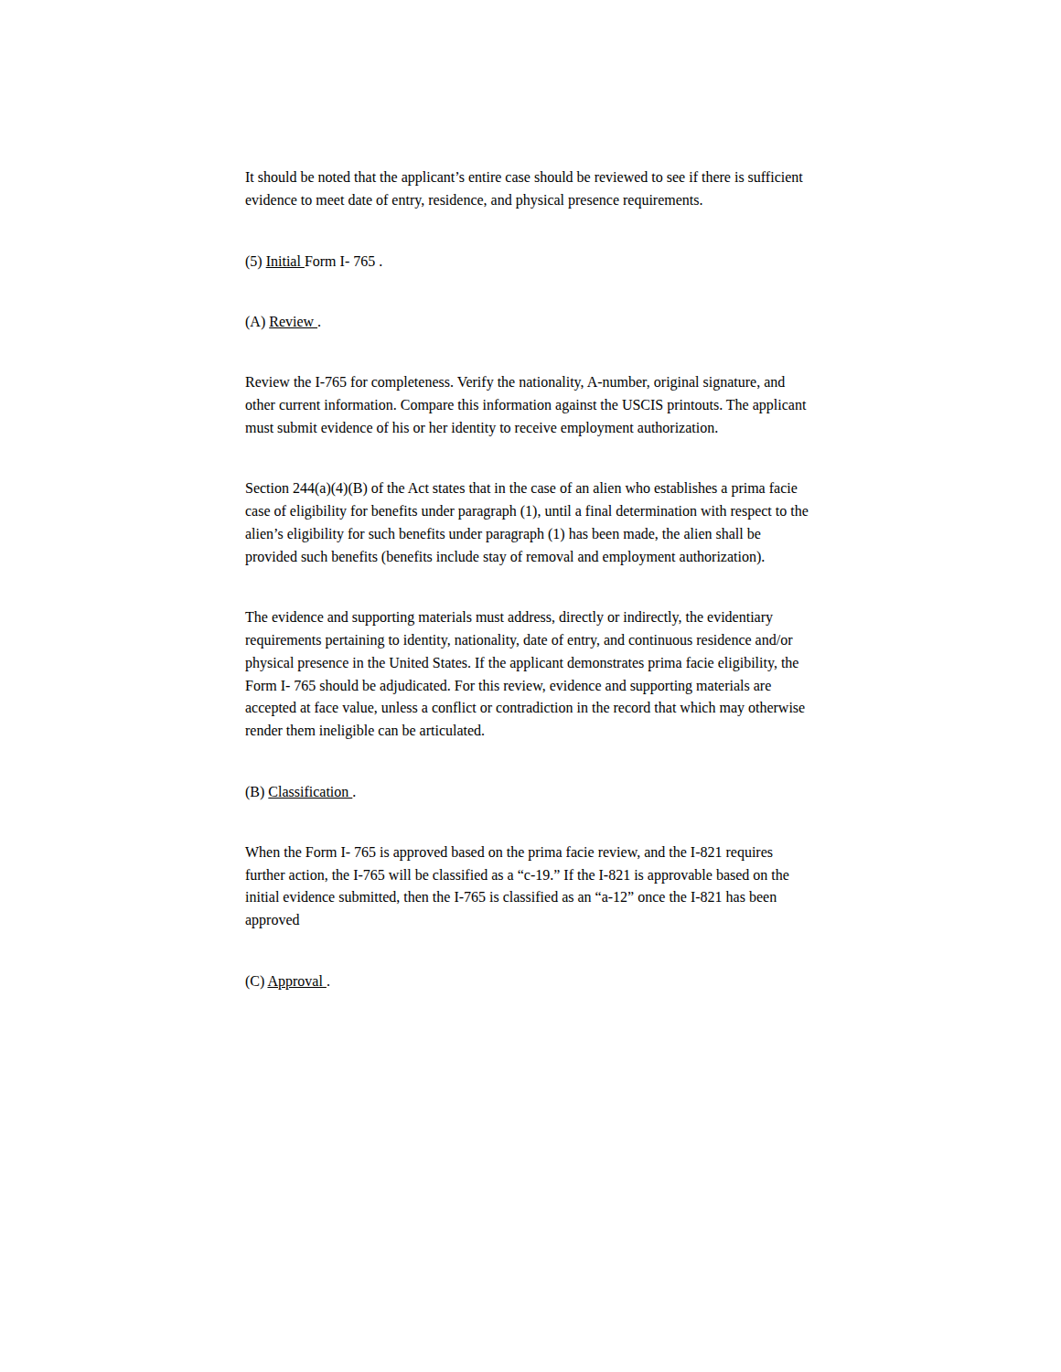It should be noted that the applicant’s entire case should be reviewed to see if there is sufficient evidence to meet date of entry, residence, and physical presence requirements.
(5) Initial Form I- 765 .
(A) Review .
Review the I-765 for completeness. Verify the nationality, A-number, original signature, and other current information. Compare this information against the USCIS printouts. The applicant must submit evidence of his or her identity to receive employment authorization.
Section 244(a)(4)(B) of the Act states that in the case of an alien who establishes a prima facie case of eligibility for benefits under paragraph (1), until a final determination with respect to the alien’s eligibility for such benefits under paragraph (1) has been made, the alien shall be provided such benefits (benefits include stay of removal and employment authorization).
The evidence and supporting materials must address, directly or indirectly, the evidentiary requirements pertaining to identity, nationality, date of entry, and continuous residence and/or physical presence in the United States. If the applicant demonstrates prima facie eligibility, the Form I- 765 should be adjudicated. For this review, evidence and supporting materials are accepted at face value, unless a conflict or contradiction in the record that which may otherwise render them ineligible can be articulated.
(B) Classification .
When the Form I- 765 is approved based on the prima facie review, and the I-821 requires further action, the I-765 will be classified as a “c-19.” If the I-821 is approvable based on the initial evidence submitted, then the I-765 is classified as an “a-12” once the I-821 has been approved
(C) Approval .